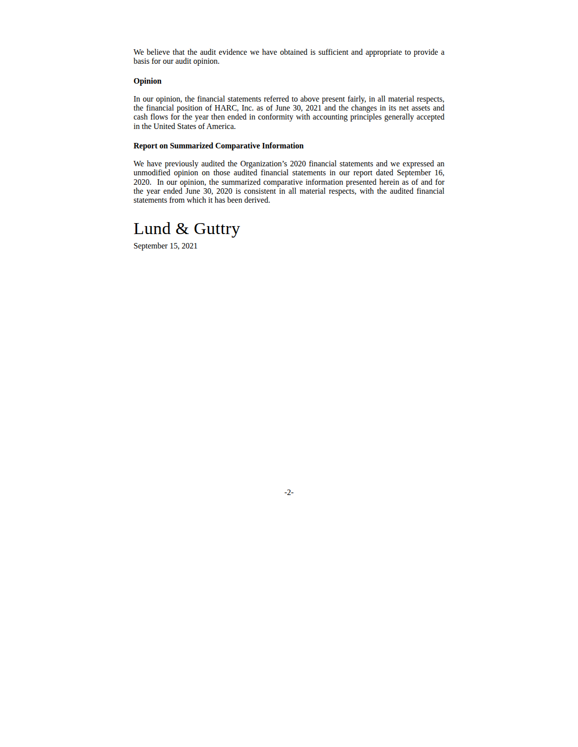We believe that the audit evidence we have obtained is sufficient and appropriate to provide a basis for our audit opinion.
Opinion
In our opinion, the financial statements referred to above present fairly, in all material respects, the financial position of HARC, Inc. as of June 30, 2021 and the changes in its net assets and cash flows for the year then ended in conformity with accounting principles generally accepted in the United States of America.
Report on Summarized Comparative Information
We have previously audited the Organization’s 2020 financial statements and we expressed an unmodified opinion on those audited financial statements in our report dated September 16, 2020. In our opinion, the summarized comparative information presented herein as of and for the year ended June 30, 2020 is consistent in all material respects, with the audited financial statements from which it has been derived.
Lund & Guttry
September 15, 2021
-2-